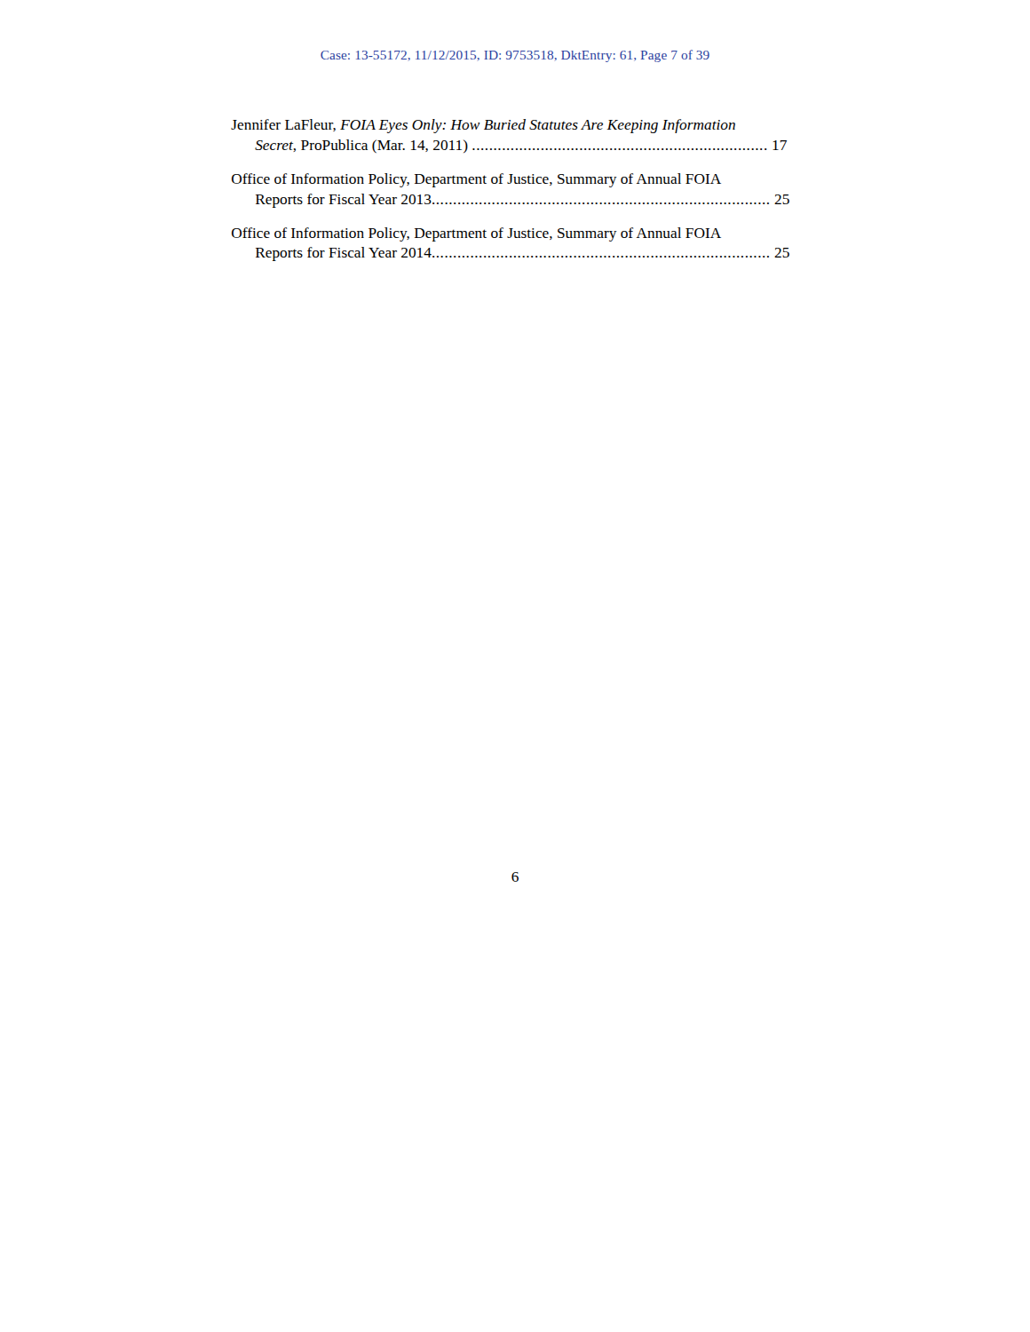Case: 13-55172, 11/12/2015, ID: 9753518, DktEntry: 61, Page 7 of 39
Jennifer LaFleur, FOIA Eyes Only: How Buried Statutes Are Keeping Information Secret, ProPublica (Mar. 14, 2011) ..................................................................... 17
Office of Information Policy, Department of Justice, Summary of Annual FOIA Reports for Fiscal Year 2013............................................................................... 25
Office of Information Policy, Department of Justice, Summary of Annual FOIA Reports for Fiscal Year 2014............................................................................... 25
6